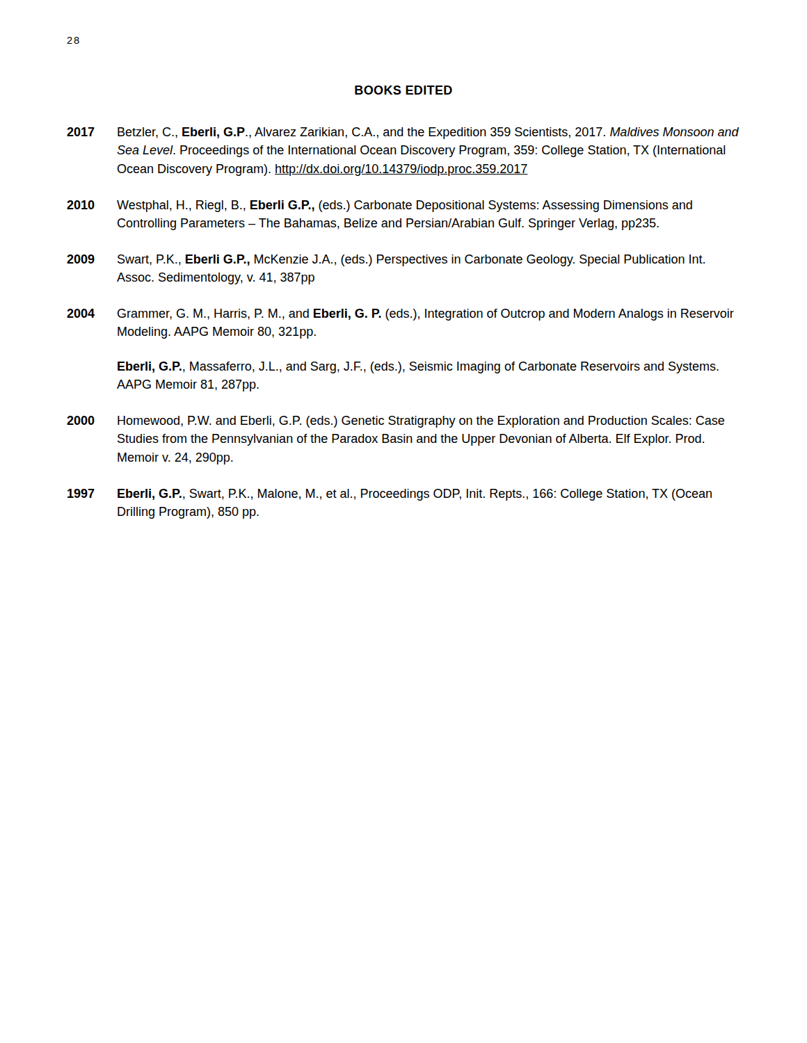28
BOOKS EDITED
2017
Betzler, C., Eberli, G.P., Alvarez Zarikian, C.A., and the Expedition 359 Scientists, 2017. Maldives Monsoon and Sea Level. Proceedings of the International Ocean Discovery Program, 359: College Station, TX (International Ocean Discovery Program). http://dx.doi.org/10.14379/iodp.proc.359.2017
2010
Westphal, H., Riegl, B., Eberli G.P., (eds.) Carbonate Depositional Systems: Assessing Dimensions and Controlling Parameters – The Bahamas, Belize and Persian/Arabian Gulf. Springer Verlag, pp235.
2009
Swart, P.K., Eberli G.P., McKenzie J.A., (eds.) Perspectives in Carbonate Geology. Special Publication Int. Assoc. Sedimentology, v. 41, 387pp
2004
Grammer, G. M., Harris, P. M., and Eberli, G. P. (eds.), Integration of Outcrop and Modern Analogs in Reservoir Modeling. AAPG Memoir 80, 321pp.
Eberli, G.P., Massaferro, J.L., and Sarg, J.F., (eds.), Seismic Imaging of Carbonate Reservoirs and Systems. AAPG Memoir 81, 287pp.
2000
Homewood, P.W. and Eberli, G.P. (eds.) Genetic Stratigraphy on the Exploration and Production Scales: Case Studies from the Pennsylvanian of the Paradox Basin and the Upper Devonian of Alberta. Elf Explor. Prod. Memoir v. 24, 290pp.
1997
Eberli, G.P., Swart, P.K., Malone, M., et al., Proceedings ODP, Init. Repts., 166: College Station, TX (Ocean Drilling Program), 850 pp.